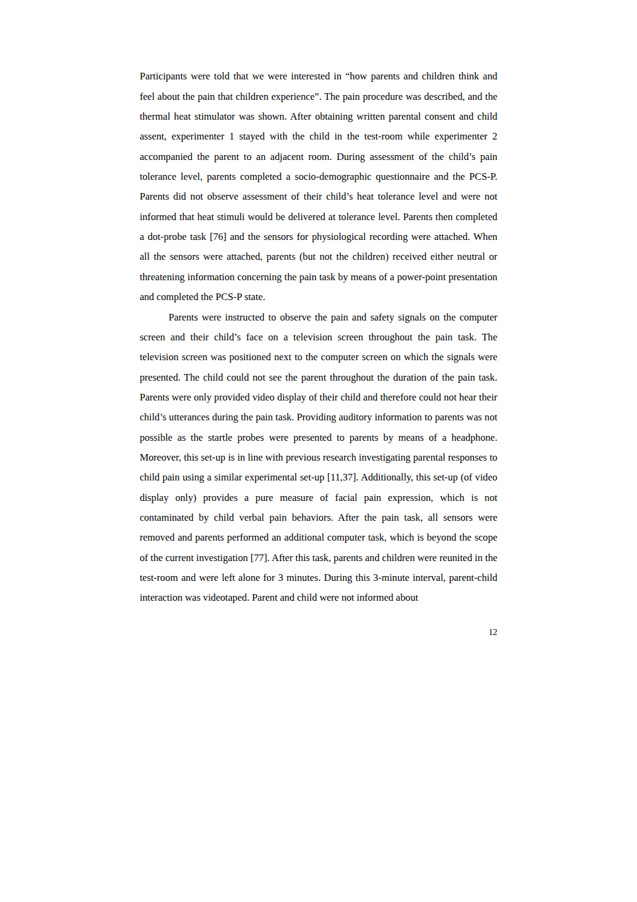Participants were told that we were interested in “how parents and children think and feel about the pain that children experience”. The pain procedure was described, and the thermal heat stimulator was shown. After obtaining written parental consent and child assent, experimenter 1 stayed with the child in the test-room while experimenter 2 accompanied the parent to an adjacent room. During assessment of the child’s pain tolerance level, parents completed a socio-demographic questionnaire and the PCS-P. Parents did not observe assessment of their child’s heat tolerance level and were not informed that heat stimuli would be delivered at tolerance level. Parents then completed a dot-probe task [76] and the sensors for physiological recording were attached. When all the sensors were attached, parents (but not the children) received either neutral or threatening information concerning the pain task by means of a power-point presentation and completed the PCS-P state.
Parents were instructed to observe the pain and safety signals on the computer screen and their child’s face on a television screen throughout the pain task. The television screen was positioned next to the computer screen on which the signals were presented. The child could not see the parent throughout the duration of the pain task. Parents were only provided video display of their child and therefore could not hear their child’s utterances during the pain task. Providing auditory information to parents was not possible as the startle probes were presented to parents by means of a headphone. Moreover, this set-up is in line with previous research investigating parental responses to child pain using a similar experimental set-up [11,37]. Additionally, this set-up (of video display only) provides a pure measure of facial pain expression, which is not contaminated by child verbal pain behaviors. After the pain task, all sensors were removed and parents performed an additional computer task, which is beyond the scope of the current investigation [77]. After this task, parents and children were reunited in the test-room and were left alone for 3 minutes. During this 3-minute interval, parent-child interaction was videotaped. Parent and child were not informed about
12